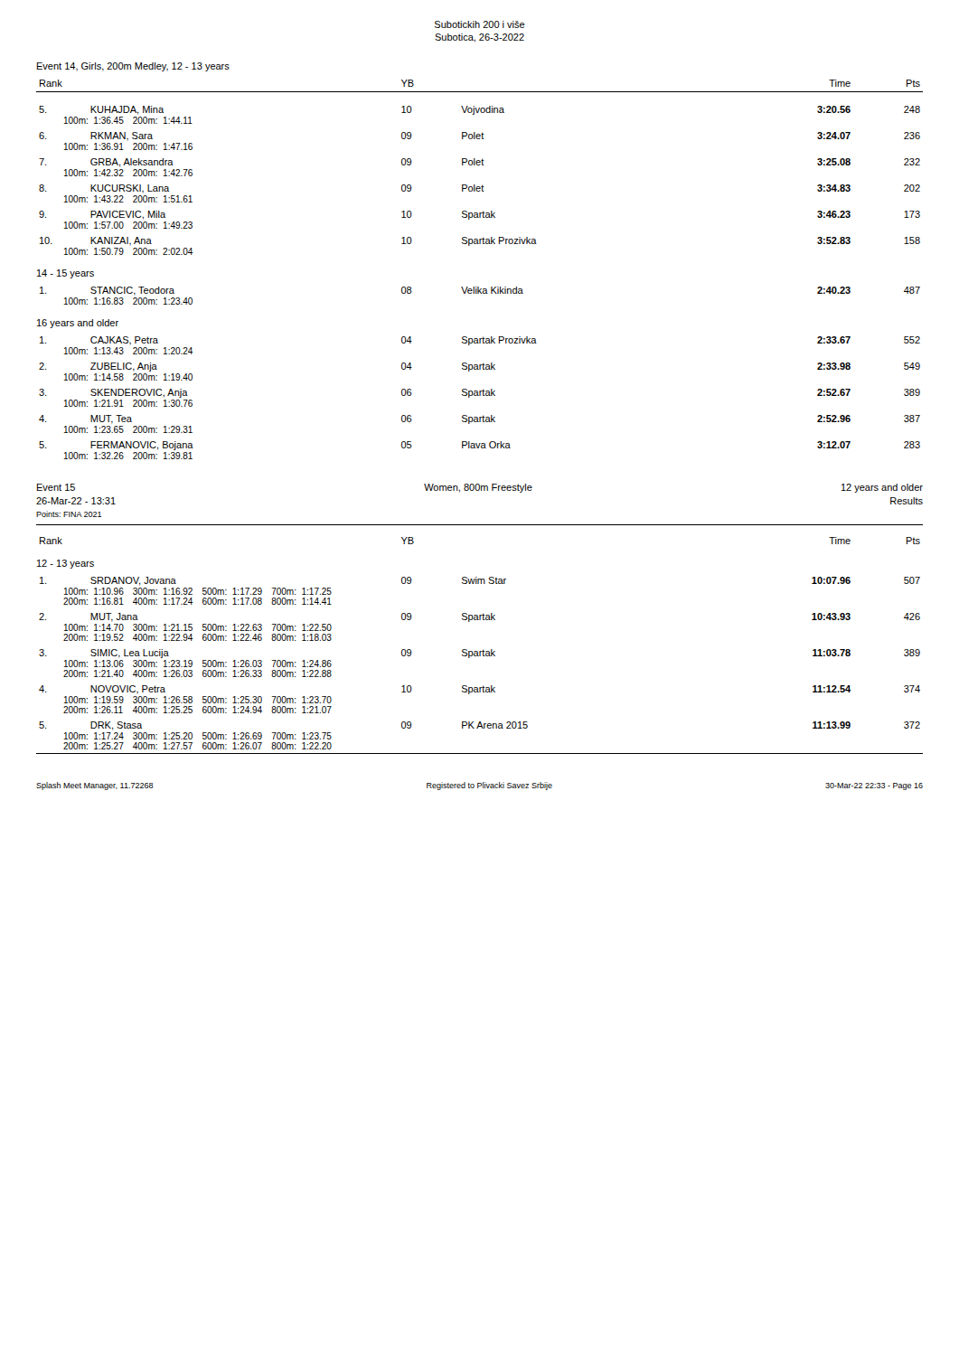Subotickih 200 i više
Subotica, 26-3-2022
Event 14, Girls, 200m Medley, 12 - 13 years
| Rank | | YB | | Time | Pts |
| 5. | KUHAJDA, Mina | 10 | Vojvodina | 3:20.56 | 248 |
| 100m: 1:36.45 | 200m: 1:44.11 |
| 6. | RKMAN, Sara | 09 | Polet | 3:24.07 | 236 |
| 100m: 1:36.91 | 200m: 1:47.16 |
| 7. | GRBA, Aleksandra | 09 | Polet | 3:25.08 | 232 |
| 100m: 1:42.32 | 200m: 1:42.76 |
| 8. | KUCURSKI, Lana | 09 | Polet | 3:34.83 | 202 |
| 100m: 1:43.22 | 200m: 1:51.61 |
| 9. | PAVICEVIC, Mila | 10 | Spartak | 3:46.23 | 173 |
| 100m: 1:57.00 | 200m: 1:49.23 |
| 10. | KANIZAI, Ana | 10 | Spartak Prozivka | 3:52.83 | 158 |
| 100m: 1:50.79 | 200m: 2:02.04 |
14 - 15 years
| 1. | STANCIC, Teodora | 08 | Velika Kikinda | 2:40.23 | 487 |
| 100m: 1:16.83 | 200m: 1:23.40 |
16 years and older
| 1. | CAJKAS, Petra | 04 | Spartak Prozivka | 2:33.67 | 552 |
| 100m: 1:13.43 | 200m: 1:20.24 |
| 2. | ZUBELIC, Anja | 04 | Spartak | 2:33.98 | 549 |
| 100m: 1:14.58 | 200m: 1:19.40 |
| 3. | SKENDEROVIC, Anja | 06 | Spartak | 2:52.67 | 389 |
| 100m: 1:21.91 | 200m: 1:30.76 |
| 4. | MUT, Tea | 06 | Spartak | 2:52.96 | 387 |
| 100m: 1:23.65 | 200m: 1:29.31 |
| 5. | FERMANOVIC, Bojana | 05 | Plava Orka | 3:12.07 | 283 |
| 100m: 1:32.26 | 200m: 1:39.81 |
Event 15
26-Mar-22 - 13:31
Women, 800m Freestyle
12 years and older
Results
Points: FINA 2021
| Rank | | YB | | Time | Pts |
12 - 13 years
| 1. | SRDANOV, Jovana | 09 | Swim Star | 10:07.96 | 507 |
| 100m: 1:10.96 | 300m: 1:16.92 | 500m: 1:17.29 | 700m: 1:17.25 |
| 200m: 1:16.81 | 400m: 1:17.24 | 600m: 1:17.08 | 800m: 1:14.41 |
| 2. | MUT, Jana | 09 | Spartak | 10:43.93 | 426 |
| 100m: 1:14.70 | 300m: 1:21.15 | 500m: 1:22.63 | 700m: 1:22.50 |
| 200m: 1:19.52 | 400m: 1:22.94 | 600m: 1:22.46 | 800m: 1:18.03 |
| 3. | SIMIC, Lea Lucija | 09 | Spartak | 11:03.78 | 389 |
| 100m: 1:13.06 | 300m: 1:23.19 | 500m: 1:26.03 | 700m: 1:24.86 |
| 200m: 1:21.40 | 400m: 1:26.03 | 600m: 1:26.33 | 800m: 1:22.88 |
| 4. | NOVOVIC, Petra | 10 | Spartak | 11:12.54 | 374 |
| 100m: 1:19.59 | 300m: 1:26.58 | 500m: 1:25.30 | 700m: 1:23.70 |
| 200m: 1:26.11 | 400m: 1:25.25 | 600m: 1:24.94 | 800m: 1:21.07 |
| 5. | DRK, Stasa | 09 | PK Arena 2015 | 11:13.99 | 372 |
| 100m: 1:17.24 | 300m: 1:25.20 | 500m: 1:26.69 | 700m: 1:23.75 |
| 200m: 1:25.27 | 400m: 1:27.57 | 600m: 1:26.07 | 800m: 1:22.20 |
Splash Meet Manager, 11.72268
Registered to Plivacki Savez Srbije
30-Mar-22 22:33 - Page 16